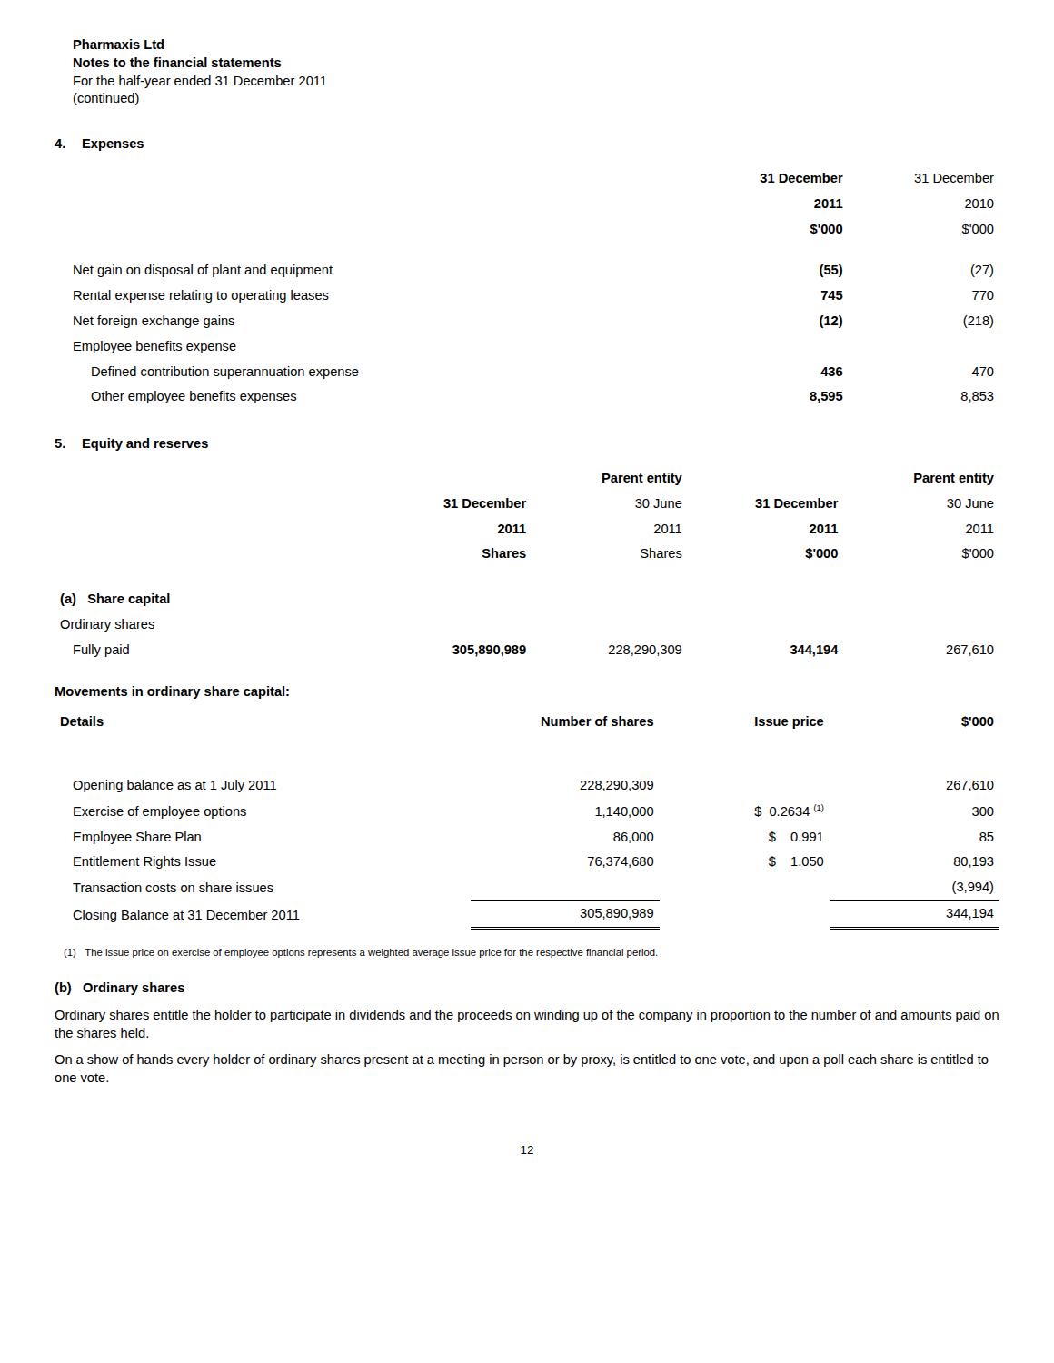Pharmaxis Ltd
Notes to the financial statements
For the half-year ended 31 December 2011
(continued)
4. Expenses
| | | 31 December | 31 December |
| | | 2011 | 2010 |
| | | $'000 | $'000 |
| Net gain on disposal of plant and equipment | | (55) | (27) |
| Rental expense relating to operating leases | | 745 | 770 |
| Net foreign exchange gains | | (12) | (218) |
| Employee benefits expense | | | |
| Defined contribution superannuation expense | | 436 | 470 |
| Other employee benefits expenses | | 8,595 | 8,853 |
5. Equity and reserves
| | Parent entity | Parent entity |
| | 31 December | 30 June | 31 December | 30 June |
| | 2011 | 2011 | 2011 | 2011 |
| | Shares | Shares | $'000 | $'000 |
| (a) Share capital | | | | |
| Ordinary shares | | | | |
| Fully paid | 305,890,989 | 228,290,309 | 344,194 | 267,610 |
Movements in ordinary share capital:
| Details | Number of shares | Issue price | $'000 |
| Opening balance as at 1 July 2011 | 228,290,309 | | 267,610 |
| Exercise of employee options | 1,140,000 | $ 0.2634 (1) | 300 |
| Employee Share Plan | 86,000 | $ 0.991 | 85 |
| Entitlement Rights Issue | 76,374,680 | $ 1.050 | 80,193 |
| Transaction costs on share issues | | | (3,994) |
| Closing Balance at 31 December 2011 | 305,890,989 | | 344,194 |
(1) The issue price on exercise of employee options represents a weighted average issue price for the respective financial period.
(b) Ordinary shares
Ordinary shares entitle the holder to participate in dividends and the proceeds on winding up of the company in proportion to the number of and amounts paid on the shares held.
On a show of hands every holder of ordinary shares present at a meeting in person or by proxy, is entitled to one vote, and upon a poll each share is entitled to one vote.
12